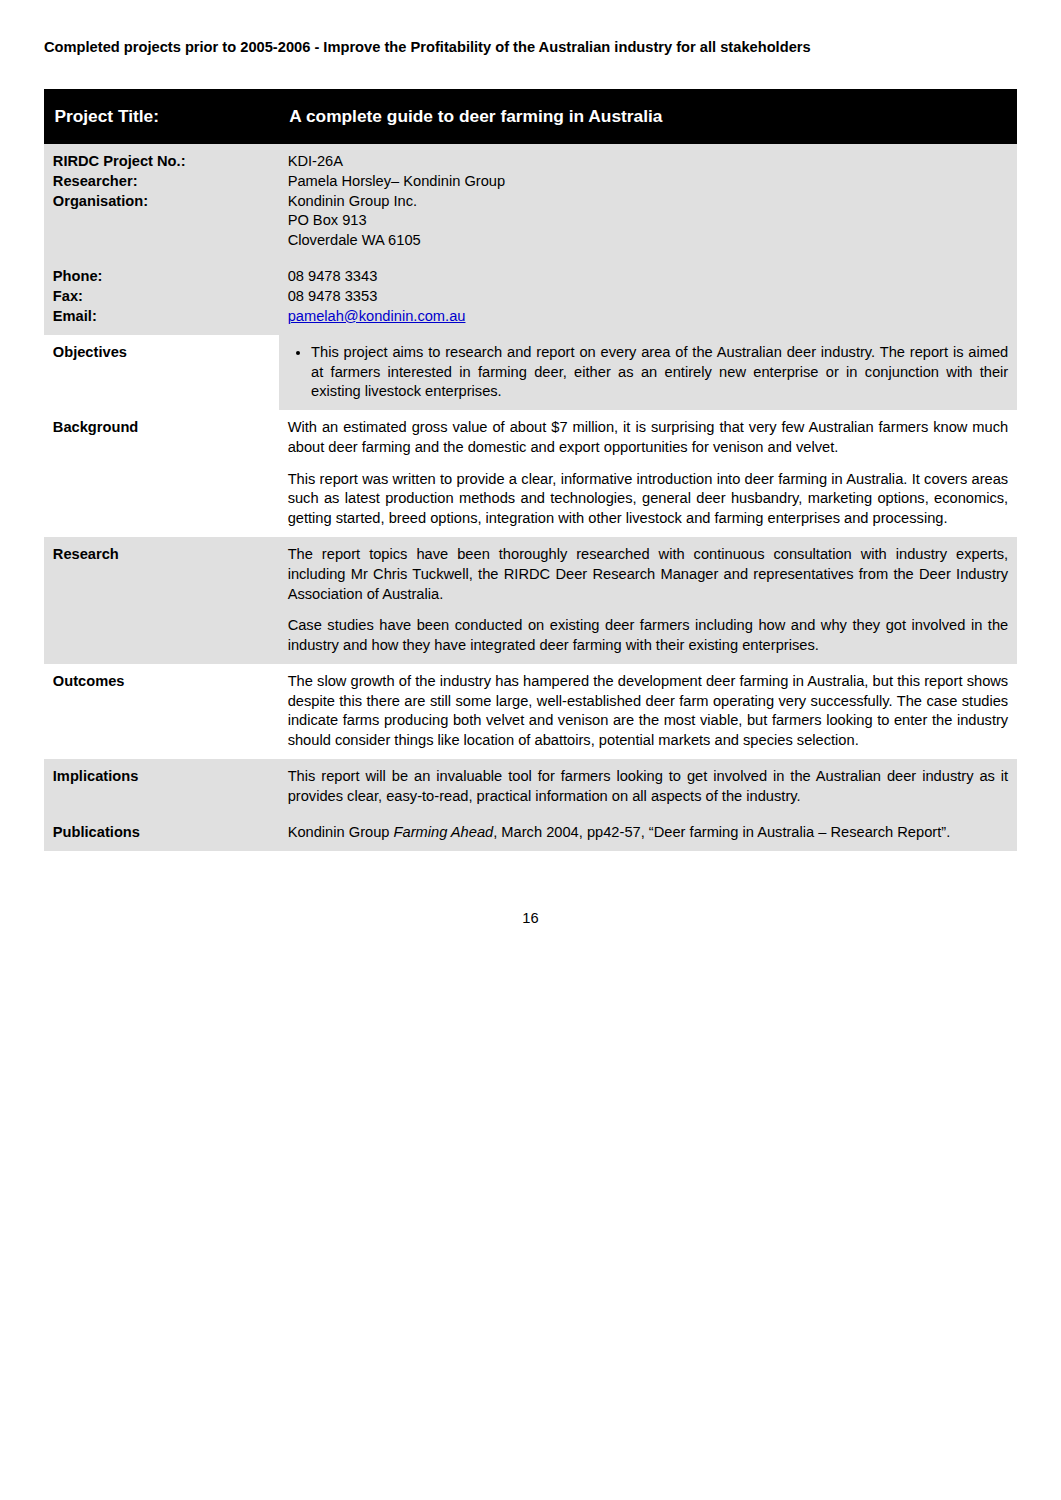Completed projects prior to 2005-2006 - Improve the Profitability of the Australian industry for all stakeholders
| Project Title: | A complete guide to deer farming in Australia |
| RIRDC Project No.: Researcher: Organisation: | KDI-26A Pamela Horsley– Kondinin Group Kondinin Group Inc. PO Box 913 Cloverdale WA 6105 |
| Phone: Fax: Email: | 08 9478 3343 08 9478 3353 pamelah@kondinin.com.au |
| Objectives | This project aims to research and report on every area of the Australian deer industry. The report is aimed at farmers interested in farming deer, either as an entirely new enterprise or in conjunction with their existing livestock enterprises. |
| Background | With an estimated gross value of about $7 million, it is surprising that very few Australian farmers know much about deer farming and the domestic and export opportunities for venison and velvet. This report was written to provide a clear, informative introduction into deer farming in Australia. It covers areas such as latest production methods and technologies, general deer husbandry, marketing options, economics, getting started, breed options, integration with other livestock and farming enterprises and processing. |
| Research | The report topics have been thoroughly researched with continuous consultation with industry experts, including Mr Chris Tuckwell, the RIRDC Deer Research Manager and representatives from the Deer Industry Association of Australia. Case studies have been conducted on existing deer farmers including how and why they got involved in the industry and how they have integrated deer farming with their existing enterprises. |
| Outcomes | The slow growth of the industry has hampered the development deer farming in Australia, but this report shows despite this there are still some large, well-established deer farm operating very successfully. The case studies indicate farms producing both velvet and venison are the most viable, but farmers looking to enter the industry should consider things like location of abattoirs, potential markets and species selection. |
| Implications | This report will be an invaluable tool for farmers looking to get involved in the Australian deer industry as it provides clear, easy-to-read, practical information on all aspects of the industry. |
| Publications | Kondinin Group Farming Ahead , March 2004, pp42-57, “Deer farming in Australia – Research Report”. |
16